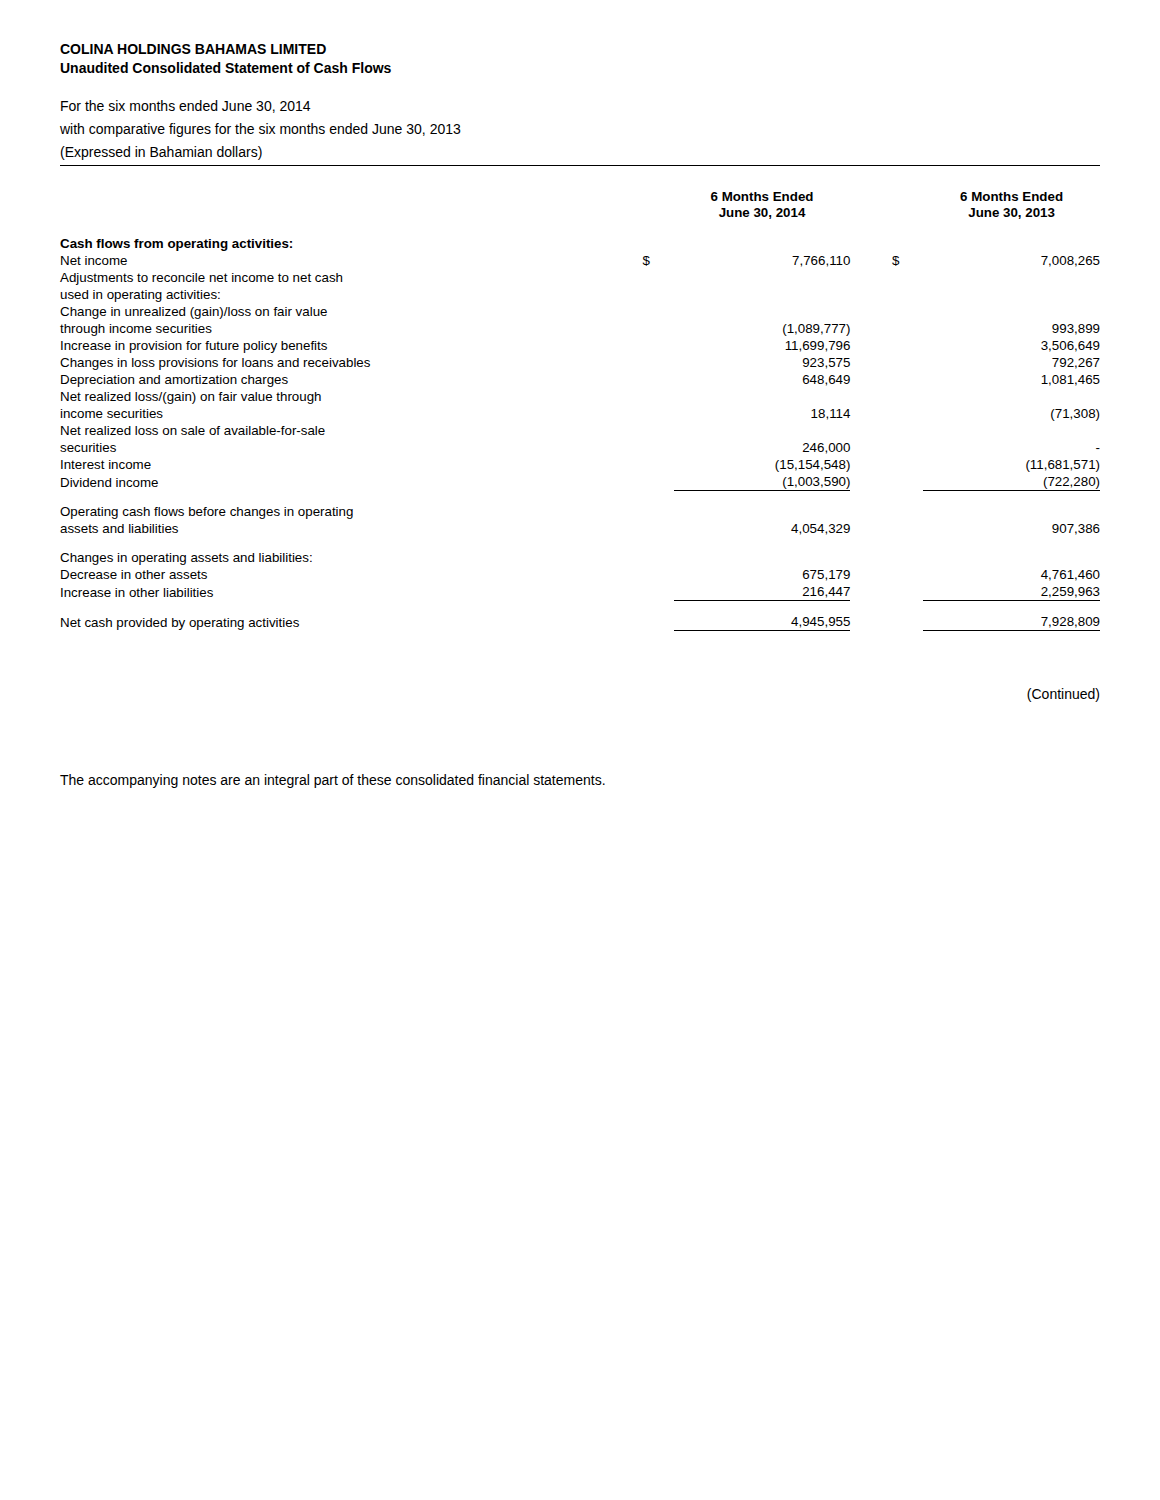COLINA HOLDINGS BAHAMAS LIMITED
Unaudited Consolidated Statement of Cash Flows
For the six months ended June 30, 2014
with comparative figures for the six months ended June 30, 2013
(Expressed in Bahamian dollars)
| | | 6 Months Ended June 30, 2014 | | | 6 Months Ended June 30, 2013 |
| Cash flows from operating activities: | | | | | |
| Net income | $ | 7,766,110 | | $ | 7,008,265 |
| Adjustments to reconcile net income to net cash | | | | | |
| used in operating activities: | | | | | |
| Change in unrealized (gain)/loss on fair value | | | | | |
| through income securities | | (1,089,777) | | | 993,899 |
| Increase in provision for future policy benefits | | 11,699,796 | | | 3,506,649 |
| Changes in loss provisions for loans and receivables | | 923,575 | | | 792,267 |
| Depreciation and amortization charges | | 648,649 | | | 1,081,465 |
| Net realized loss/(gain) on fair value through | | | | | |
| income securities | | 18,114 | | | (71,308) |
| Net realized loss on sale of available-for-sale | | | | | |
| securities | | 246,000 | | | - |
| Interest income | | (15,154,548) | | | (11,681,571) |
| Dividend income | | (1,003,590) | | | (722,280) |
| Operating cash flows before changes in operating | | | | | |
| assets and liabilities | | 4,054,329 | | | 907,386 |
| Changes in operating assets and liabilities: | | | | | |
| Decrease in other assets | | 675,179 | | | 4,761,460 |
| Increase in other liabilities | | 216,447 | | | 2,259,963 |
| Net cash provided by operating activities | | 4,945,955 | | | 7,928,809 |
(Continued)
The accompanying notes are an integral part of these consolidated financial statements.